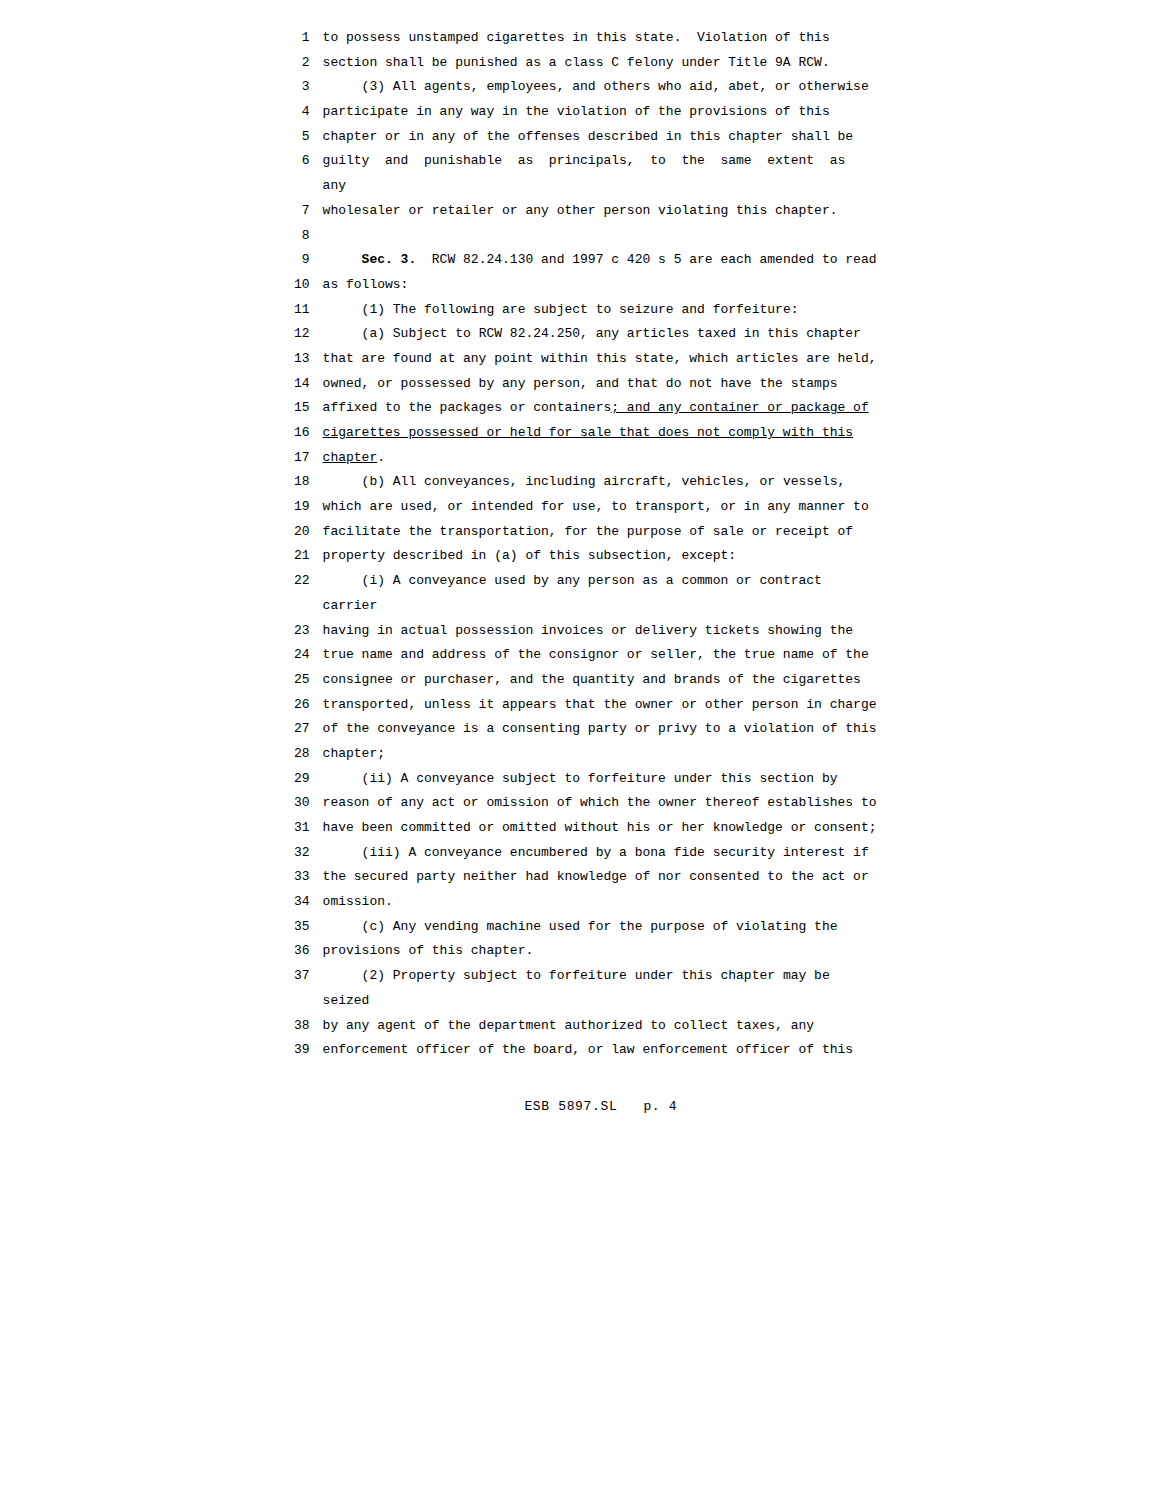to possess unstamped cigarettes in this state. Violation of this
section shall be punished as a class C felony under Title 9A RCW.
(3) All agents, employees, and others who aid, abet, or otherwise
participate in any way in the violation of the provisions of this
chapter or in any of the offenses described in this chapter shall be
guilty and punishable as principals, to the same extent as any
wholesaler or retailer or any other person violating this chapter.
Sec. 3. RCW 82.24.130 and 1997 c 420 s 5 are each amended to read
as follows:
(1) The following are subject to seizure and forfeiture:
(a) Subject to RCW 82.24.250, any articles taxed in this chapter
that are found at any point within this state, which articles are held,
owned, or possessed by any person, and that do not have the stamps
affixed to the packages or containers; and any container or package of
cigarettes possessed or held for sale that does not comply with this
chapter.
(b) All conveyances, including aircraft, vehicles, or vessels,
which are used, or intended for use, to transport, or in any manner to
facilitate the transportation, for the purpose of sale or receipt of
property described in (a) of this subsection, except:
(i) A conveyance used by any person as a common or contract carrier
having in actual possession invoices or delivery tickets showing the
true name and address of the consignor or seller, the true name of the
consignee or purchaser, and the quantity and brands of the cigarettes
transported, unless it appears that the owner or other person in charge
of the conveyance is a consenting party or privy to a violation of this
chapter;
(ii) A conveyance subject to forfeiture under this section by
reason of any act or omission of which the owner thereof establishes to
have been committed or omitted without his or her knowledge or consent;
(iii) A conveyance encumbered by a bona fide security interest if
the secured party neither had knowledge of nor consented to the act or
omission.
(c) Any vending machine used for the purpose of violating the
provisions of this chapter.
(2) Property subject to forfeiture under this chapter may be seized
by any agent of the department authorized to collect taxes, any
enforcement officer of the board, or law enforcement officer of this
ESB 5897.SL p. 4